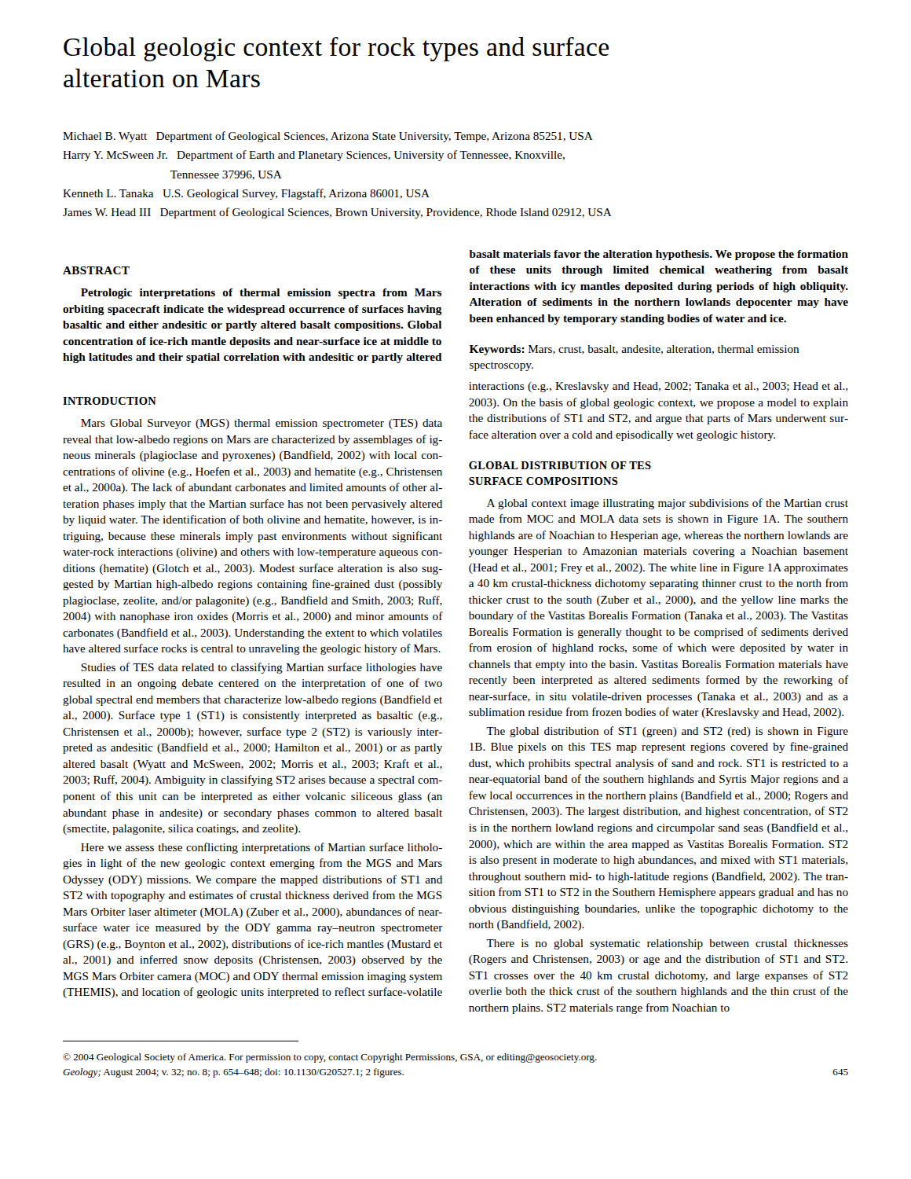Global geologic context for rock types and surface
alteration on Mars
Michael B. Wyatt Department of Geological Sciences, Arizona State University, Tempe, Arizona 85251, USA
Harry Y. McSween Jr. Department of Earth and Planetary Sciences, University of Tennessee, Knoxville, Tennessee 37996, USA Kenneth L. Tanaka U.S. Geological Survey, Flagstaff, Arizona 86001, USA
James W. Head III Department of Geological Sciences, Brown University, Providence, Rhode Island 02912, USA
ABSTRACT
Petrologic interpretations of thermal emission spectra from Mars orbiting spacecraft indicate the widespread occurrence of surfaces having basaltic and either andesitic or partly altered basalt compositions. Global concentration of ice-rich mantle deposits and near-surface ice at middle to high latitudes and their spatial correlation with andesitic or partly altered basalt materials favor the alteration hypothesis. We propose the formation of these units through limited chemical weathering from basalt interactions with icy mantles deposited during periods of high obliquity. Alteration of sediments in the northern lowlands depocenter may have been enhanced by temporary standing bodies of water and ice.
Keywords: Mars, crust, basalt, andesite, alteration, thermal emission spectroscopy.
INTRODUCTION
Mars Global Surveyor (MGS) thermal emission spectrometer (TES) data reveal that low-albedo regions on Mars are characterized by assemblages of igneous minerals (plagioclase and pyroxenes) (Bandfield, 2002) with local concentrations of olivine (e.g., Hoefen et al., 2003) and hematite (e.g., Christensen et al., 2000a). The lack of abundant carbonates and limited amounts of other alteration phases imply that the Martian surface has not been pervasively altered by liquid water. The identification of both olivine and hematite, however, is intriguing, because these minerals imply past environments without significant water-rock interactions (olivine) and others with low-temperature aqueous conditions (hematite) (Glotch et al., 2003). Modest surface alteration is also suggested by Martian high-albedo regions containing fine-grained dust (possibly plagioclase, zeolite, and/or palagonite) (e.g., Bandfield and Smith, 2003; Ruff, 2004) with nanophase iron oxides (Morris et al., 2000) and minor amounts of carbonates (Bandfield et al., 2003). Understanding the extent to which volatiles have altered surface rocks is central to unraveling the geologic history of Mars.
Studies of TES data related to classifying Martian surface lithologies have resulted in an ongoing debate centered on the interpretation of one of two global spectral end members that characterize low-albedo regions (Bandfield et al., 2000). Surface type 1 (ST1) is consistently interpreted as basaltic (e.g., Christensen et al., 2000b); however, surface type 2 (ST2) is variously interpreted as andesitic (Bandfield et al., 2000; Hamilton et al., 2001) or as partly altered basalt (Wyatt and McSween, 2002; Morris et al., 2003; Kraft et al., 2003; Ruff, 2004). Ambiguity in classifying ST2 arises because a spectral component of this unit can be interpreted as either volcanic siliceous glass (an abundant phase in andesite) or secondary phases common to altered basalt (smectite, palagonite, silica coatings, and zeolite).
Here we assess these conflicting interpretations of Martian surface lithologies in light of the new geologic context emerging from the MGS and Mars Odyssey (ODY) missions. We compare the mapped distributions of ST1 and ST2 with topography and estimates of crustal thickness derived from the MGS Mars Orbiter laser altimeter (MOLA) (Zuber et al., 2000), abundances of near-surface water ice measured by the ODY gamma ray–neutron spectrometer (GRS) (e.g., Boynton et al., 2002), distributions of ice-rich mantles (Mustard et al., 2001) and inferred snow deposits (Christensen, 2003) observed by the MGS Mars Orbiter camera (MOC) and ODY thermal emission imaging system (THEMIS), and location of geologic units interpreted to reflect surface-volatile interactions (e.g., Kreslavsky and Head, 2002; Tanaka et al., 2003; Head et al., 2003). On the basis of global geologic context, we propose a model to explain the distributions of ST1 and ST2, and argue that parts of Mars underwent surface alteration over a cold and episodically wet geologic history.
GLOBAL DISTRIBUTION OF TES
SURFACE COMPOSITIONS
A global context image illustrating major subdivisions of the Martian crust made from MOC and MOLA data sets is shown in Figure 1A. The southern highlands are of Noachian to Hesperian age, whereas the northern lowlands are younger Hesperian to Amazonian materials covering a Noachian basement (Head et al., 2001; Frey et al., 2002). The white line in Figure 1A approximates a 40 km crustal-thickness dichotomy separating thinner crust to the north from thicker crust to the south (Zuber et al., 2000), and the yellow line marks the boundary of the Vastitas Borealis Formation (Tanaka et al., 2003). The Vastitas Borealis Formation is generally thought to be comprised of sediments derived from erosion of highland rocks, some of which were deposited by water in channels that empty into the basin. Vastitas Borealis Formation materials have recently been interpreted as altered sediments formed by the reworking of near-surface, in situ volatile-driven processes (Tanaka et al., 2003) and as a sublimation residue from frozen bodies of water (Kreslavsky and Head, 2002).
The global distribution of ST1 (green) and ST2 (red) is shown in Figure 1B. Blue pixels on this TES map represent regions covered by fine-grained dust, which prohibits spectral analysis of sand and rock. ST1 is restricted to a near-equatorial band of the southern highlands and Syrtis Major regions and a few local occurrences in the northern plains (Bandfield et al., 2000; Rogers and Christensen, 2003). The largest distribution, and highest concentration, of ST2 is in the northern lowland regions and circumpolar sand seas (Bandfield et al., 2000), which are within the area mapped as Vastitas Borealis Formation. ST2 is also present in moderate to high abundances, and mixed with ST1 materials, throughout southern mid- to high-latitude regions (Bandfield, 2002). The transition from ST1 to ST2 in the Southern Hemisphere appears gradual and has no obvious distinguishing boundaries, unlike the topographic dichotomy to the north (Bandfield, 2002).
There is no global systematic relationship between crustal thicknesses (Rogers and Christensen, 2003) or age and the distribution of ST1 and ST2. ST1 crosses over the 40 km crustal dichotomy, and large expanses of ST2 overlie both the thick crust of the southern highlands and the thin crust of the northern plains. ST2 materials range from Noachian to
© 2004 Geological Society of America. For permission to copy, contact Copyright Permissions, GSA, or editing@geosociety.org.
645 Geology; August 2004; v. 32; no. 8; p. 654–648; doi: 10.1130/G20527.1; 2 figures.